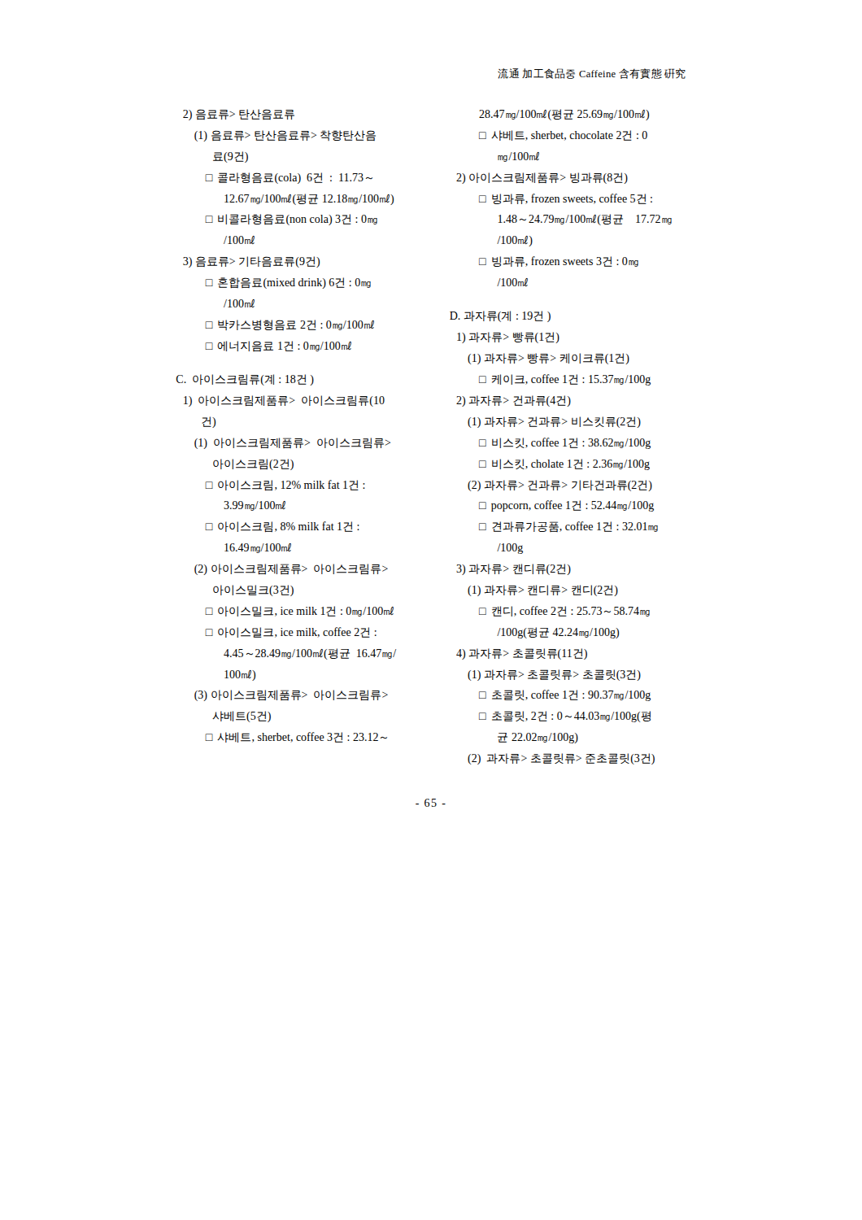流通 加工食品중 Caffeine 含有實態 硏究
2) 음료류> 탄산음료류
(1) 음료류> 탄산음료류> 착향탄산음료(9건)
콜라형음료(cola) 6건 : 11.73～12.67㎎/100㎖(평균 12.18㎎/100㎖)
비콜라형음료(non cola) 3건 : 0㎎/100㎖
3) 음료류> 기타음료류(9건)
혼합음료(mixed drink) 6건 : 0㎎/100㎖
박카스병형음료 2건 : 0㎎/100㎖
에너지음료 1건 : 0㎎/100㎖
C. 아이스크림류(계 : 18건 )
1) 아이스크림제품류> 아이스크림류(10건)
(1) 아이스크림제품류> 아이스크림류>아이스크림(2건)
아이스크림, 12% milk fat 1건 :3.99㎎/100㎖
아이스크림, 8% milk fat 1건 :16.49㎎/100㎖
(2) 아이스크림제품류> 아이스크림류>아이스밀크(3건)
아이스밀크, ice milk 1건 : 0㎎/100㎖
아이스밀크, ice milk, coffee 2건 :4.45～28.49㎎/100㎖(평균 16.47㎎/100㎖)
(3) 아이스크림제품류> 아이스크림류>샤베트(5건)
샤베트, sherbet, coffee 3건 : 23.12～
28.47㎎/100㎖(평균 25.69㎎/100㎖)
샤베트, sherbet, chocolate 2건 : 0㎎/100㎖
2) 아이스크림제품류> 빙과류(8건)
빙과류, frozen sweets, coffee 5건 :1.48～24.79㎎/100㎖(평균 17.72㎎/100㎖)
빙과류, frozen sweets 3건 : 0㎎/100㎖
D. 과자류(계 : 19건 )
1) 과자류> 빵류(1건)
(1) 과자류> 빵류> 케이크류(1건)
케이크, coffee 1건 : 15.37㎎/100g
2) 과자류> 건과류(4건)
(1) 과자류> 건과류> 비스킷류(2건)
비스킷, coffee 1건 : 38.62㎎/100g
비스킷, cholate 1건 : 2.36㎎/100g
(2) 과자류> 건과류> 기타건과류(2건)
popcorn, coffee 1건 : 52.44㎎/100g
견과류가공품, coffee 1건 : 32.01㎎/100g
3) 과자류> 캔디류(2건)
(1) 과자류> 캔디류> 캔디(2건)
캔디, coffee 2건 : 25.73～58.74㎎/100g(평균 42.24㎎/100g)
4) 과자류> 초콜릿류(11건)
(1) 과자류> 초콜릿류> 초콜릿(3건)
초콜릿, coffee 1건 : 90.37㎎/100g
초콜릿, 2건 : 0～44.03㎎/100g(평균 22.02㎎/100g)
(2) 과자류> 초콜릿류> 준초콜릿(3건)
- 65 -